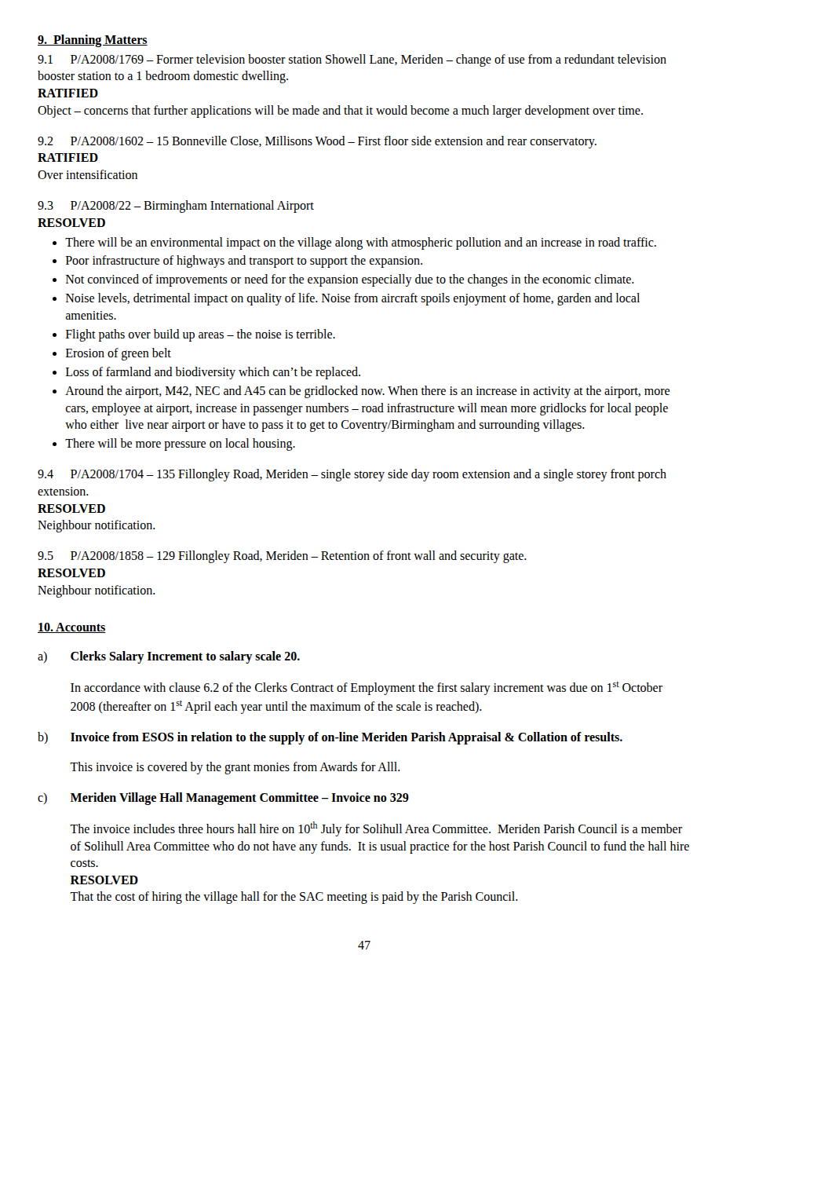9. Planning Matters
9.1 P/A2008/1769 – Former television booster station Showell Lane, Meriden – change of use from a redundant television booster station to a 1 bedroom domestic dwelling.
RATIFIED
Object – concerns that further applications will be made and that it would become a much larger development over time.
9.2 P/A2008/1602 – 15 Bonneville Close, Millisons Wood – First floor side extension and rear conservatory.
RATIFIED
Over intensification
9.3 P/A2008/22 – Birmingham International Airport
RESOLVED
There will be an environmental impact on the village along with atmospheric pollution and an increase in road traffic.
Poor infrastructure of highways and transport to support the expansion.
Not convinced of improvements or need for the expansion especially due to the changes in the economic climate.
Noise levels, detrimental impact on quality of life. Noise from aircraft spoils enjoyment of home, garden and local amenities.
Flight paths over build up areas – the noise is terrible.
Erosion of green belt
Loss of farmland and biodiversity which can’t be replaced.
Around the airport, M42, NEC and A45 can be gridlocked now. When there is an increase in activity at the airport, more cars, employee at airport, increase in passenger numbers – road infrastructure will mean more gridlocks for local people who either live near airport or have to pass it to get to Coventry/Birmingham and surrounding villages.
There will be more pressure on local housing.
9.4 P/A2008/1704 – 135 Fillongley Road, Meriden – single storey side day room extension and a single storey front porch extension.
RESOLVED
Neighbour notification.
9.5 P/A2008/1858 – 129 Fillongley Road, Meriden – Retention of front wall and security gate.
RESOLVED
Neighbour notification.
10. Accounts
a) Clerks Salary Increment to salary scale 20.
In accordance with clause 6.2 of the Clerks Contract of Employment the first salary increment was due on 1st October 2008 (thereafter on 1st April each year until the maximum of the scale is reached).
b) Invoice from ESOS in relation to the supply of on-line Meriden Parish Appraisal & Collation of results.
This invoice is covered by the grant monies from Awards for Alll.
c) Meriden Village Hall Management Committee – Invoice no 329
The invoice includes three hours hall hire on 10th July for Solihull Area Committee. Meriden Parish Council is a member of Solihull Area Committee who do not have any funds. It is usual practice for the host Parish Council to fund the hall hire costs.
RESOLVED
That the cost of hiring the village hall for the SAC meeting is paid by the Parish Council.
47